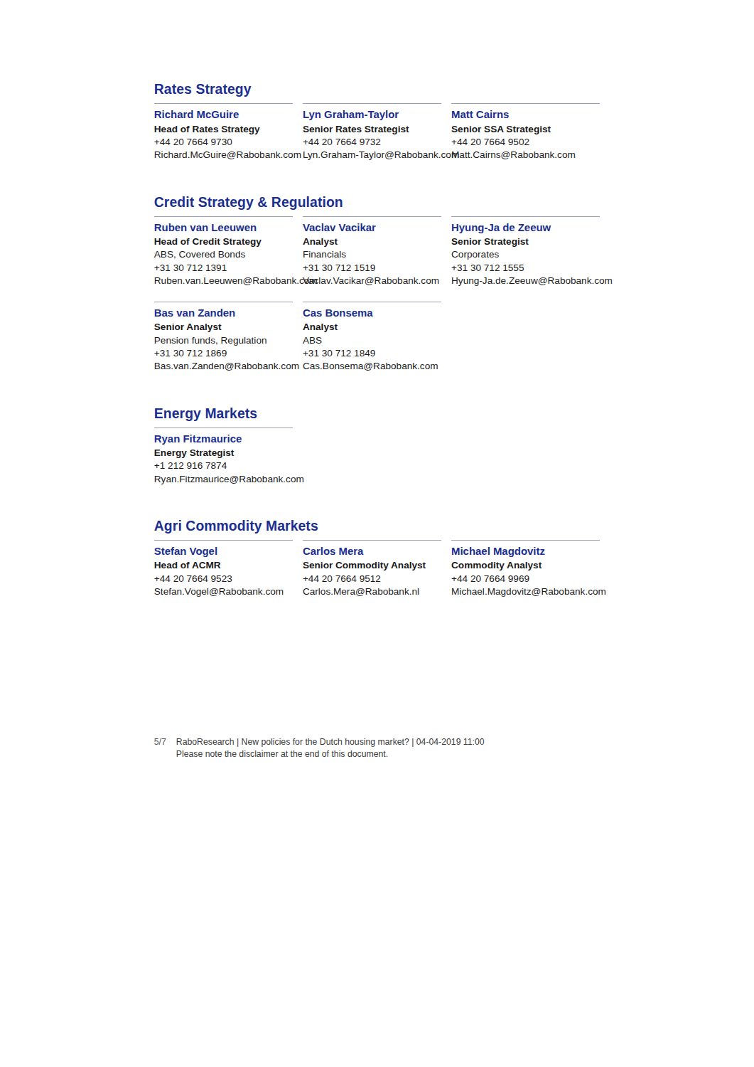Rates Strategy
Richard McGuire
Head of Rates Strategy
+44 20 7664 9730
Richard.McGuire@Rabobank.com
Lyn Graham-Taylor
Senior Rates Strategist
+44 20 7664 9732
Lyn.Graham-Taylor@Rabobank.com
Matt Cairns
Senior SSA Strategist
+44 20 7664 9502
Matt.Cairns@Rabobank.com
Credit Strategy & Regulation
Ruben van Leeuwen
Head of Credit Strategy
ABS, Covered Bonds
+31 30 712 1391
Ruben.van.Leeuwen@Rabobank.com
Vaclav Vacikar
Analyst
Financials
+31 30 712 1519
Vaclav.Vacikar@Rabobank.com
Hyung-Ja de Zeeuw
Senior Strategist
Corporates
+31 30 712 1555
Hyung-Ja.de.Zeeuw@Rabobank.com
Bas van Zanden
Senior Analyst
Pension funds, Regulation
+31 30 712 1869
Bas.van.Zanden@Rabobank.com
Cas Bonsema
Analyst
ABS
+31 30 712 1849
Cas.Bonsema@Rabobank.com
Energy Markets
Ryan Fitzmaurice
Energy Strategist
+1 212 916 7874
Ryan.Fitzmaurice@Rabobank.com
Agri Commodity Markets
Stefan Vogel
Head of ACMR
+44 20 7664 9523
Stefan.Vogel@Rabobank.com
Carlos Mera
Senior Commodity Analyst
+44 20 7664 9512
Carlos.Mera@Rabobank.nl
Michael Magdovitz
Commodity Analyst
+44 20 7664 9969
Michael.Magdovitz@Rabobank.com
5/7
RaboResearch | New policies for the Dutch housing market? | 04-04-2019 11:00
Please note the disclaimer at the end of this document.